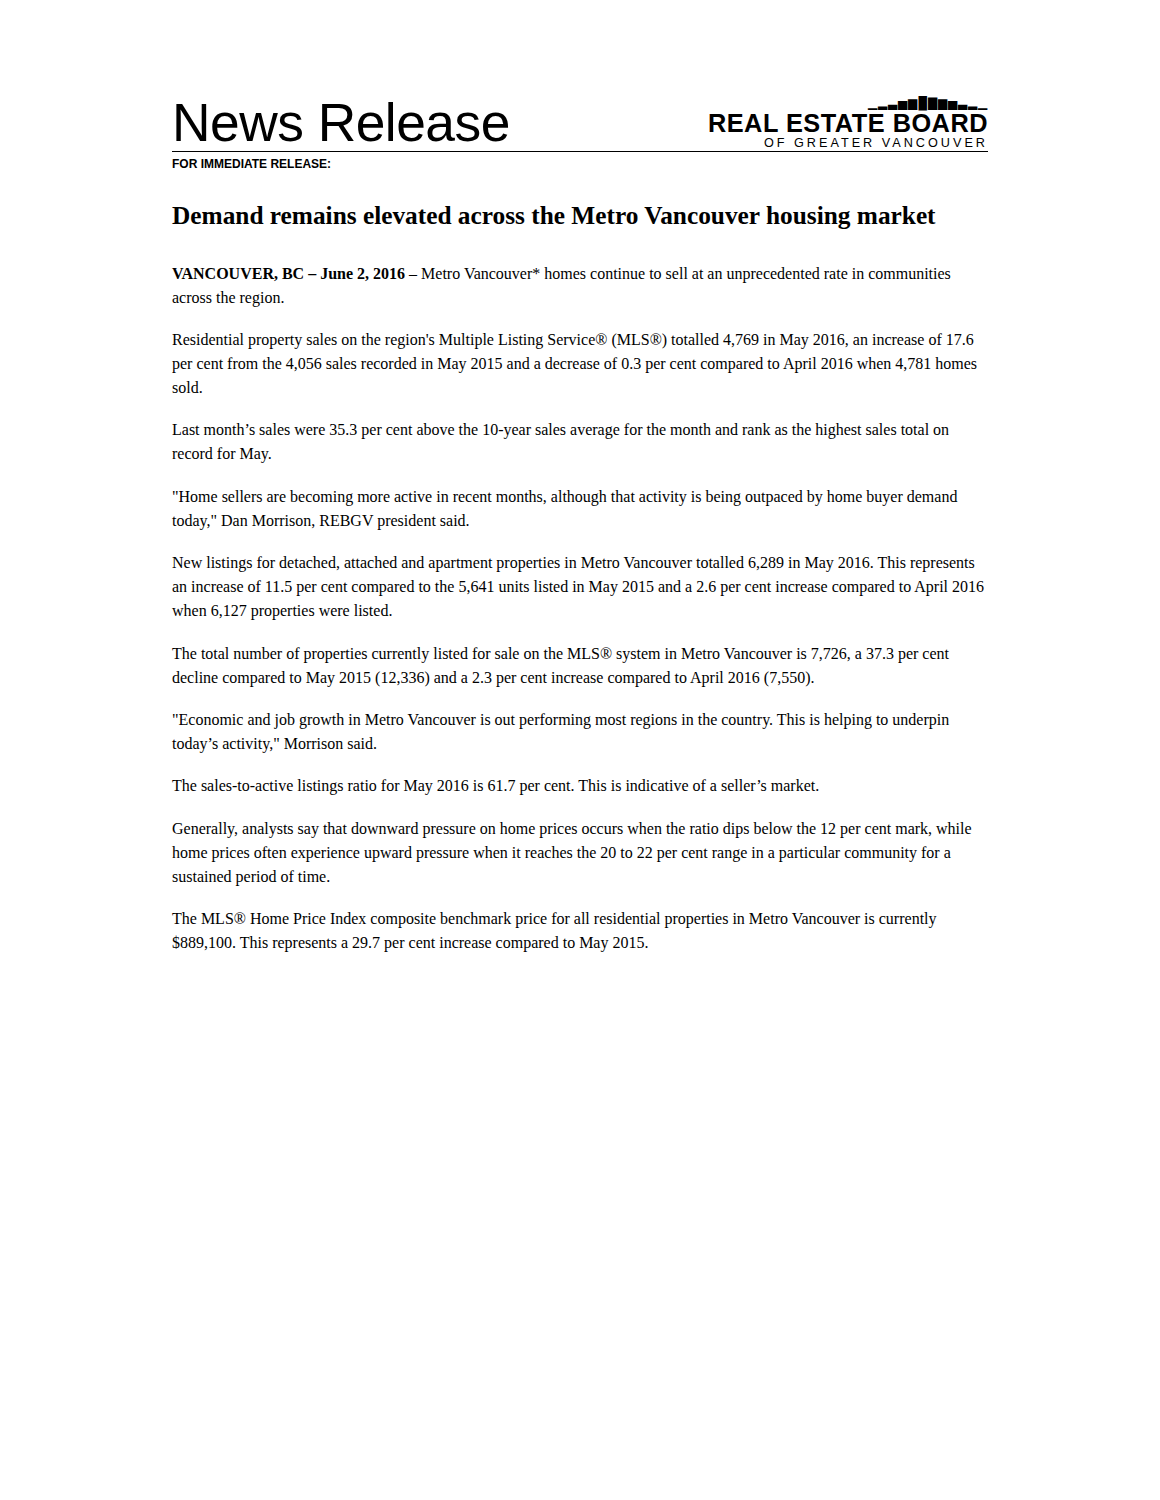News Release
▁▂▃▅▆█▇▆▅▃▂▁ REAL ESTATE BOARD OF GREATER VANCOUVER
FOR IMMEDIATE RELEASE:
Demand remains elevated across the Metro Vancouver housing market
VANCOUVER, BC – June 2, 2016 – Metro Vancouver* homes continue to sell at an unprecedented rate in communities across the region.
Residential property sales on the region's Multiple Listing Service® (MLS®) totalled 4,769 in May 2016, an increase of 17.6 per cent from the 4,056 sales recorded in May 2015 and a decrease of 0.3 per cent compared to April 2016 when 4,781 homes sold.
Last month’s sales were 35.3 per cent above the 10-year sales average for the month and rank as the highest sales total on record for May.
"Home sellers are becoming more active in recent months, although that activity is being outpaced by home buyer demand today," Dan Morrison, REBGV president said.
New listings for detached, attached and apartment properties in Metro Vancouver totalled 6,289 in May 2016. This represents an increase of 11.5 per cent compared to the 5,641 units listed in May 2015 and a 2.6 per cent increase compared to April 2016 when 6,127 properties were listed.
The total number of properties currently listed for sale on the MLS® system in Metro Vancouver is 7,726, a 37.3 per cent decline compared to May 2015 (12,336) and a 2.3 per cent increase compared to April 2016 (7,550).
"Economic and job growth in Metro Vancouver is out performing most regions in the country. This is helping to underpin today’s activity," Morrison said.
The sales-to-active listings ratio for May 2016 is 61.7 per cent. This is indicative of a seller’s market.
Generally, analysts say that downward pressure on home prices occurs when the ratio dips below the 12 per cent mark, while home prices often experience upward pressure when it reaches the 20 to 22 per cent range in a particular community for a sustained period of time.
The MLS® Home Price Index composite benchmark price for all residential properties in Metro Vancouver is currently $889,100. This represents a 29.7 per cent increase compared to May 2015.